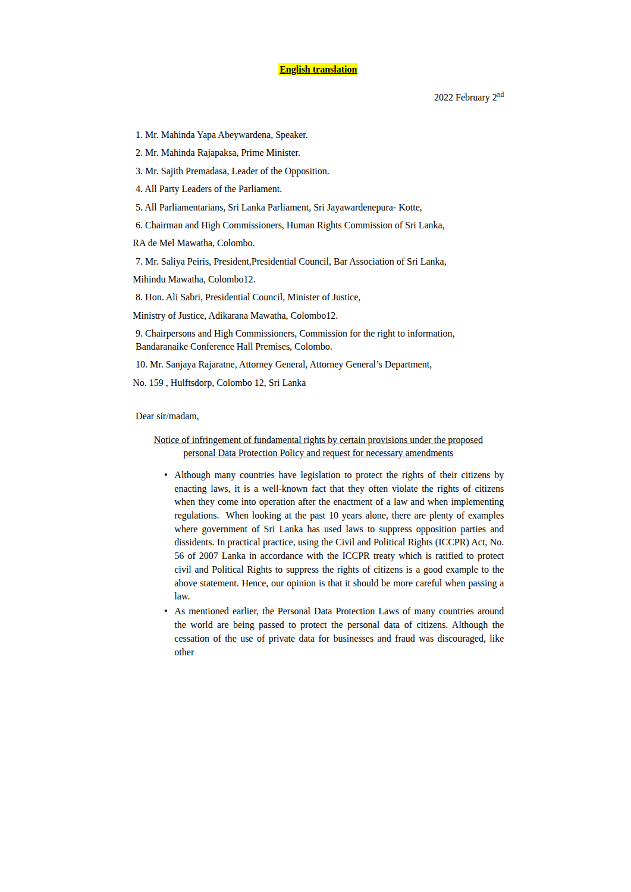English translation
2022 February 2nd
1. Mr. Mahinda Yapa Abeywardena, Speaker.
2. Mr. Mahinda Rajapaksa, Prime Minister.
3. Mr. Sajith Premadasa, Leader of the Opposition.
4. All Party Leaders of the Parliament.
5. All Parliamentarians, Sri Lanka Parliament, Sri Jayawardenepura- Kotte,
6. Chairman and High Commissioners, Human Rights Commission of Sri Lanka,
RA de Mel Mawatha, Colombo.
7. Mr. Saliya Peiris, President,Presidential Council, Bar Association of Sri Lanka,
Mihindu Mawatha, Colombo12.
8. Hon. Ali Sabri, Presidential Council, Minister of Justice,
Ministry of Justice, Adikarana Mawatha, Colombo12.
9. Chairpersons and High Commissioners, Commission for the right to information, Bandaranaike Conference Hall Premises, Colombo.
10. Mr. Sanjaya Rajaratne, Attorney General, Attorney General’s Department,
No. 159 , Hulftsdorp, Colombo 12, Sri Lanka
Dear sir/madam,
Notice of infringement of fundamental rights by certain provisions under the proposed personal Data Protection Policy and request for necessary amendments
Although many countries have legislation to protect the rights of their citizens by enacting laws, it is a well-known fact that they often violate the rights of citizens when they come into operation after the enactment of a law and when implementing regulations. When looking at the past 10 years alone, there are plenty of examples where government of Sri Lanka has used laws to suppress opposition parties and dissidents. In practical practice, using the Civil and Political Rights (ICCPR) Act, No. 56 of 2007 Lanka in accordance with the ICCPR treaty which is ratified to protect civil and Political Rights to suppress the rights of citizens is a good example to the above statement. Hence, our opinion is that it should be more careful when passing a law.
As mentioned earlier, the Personal Data Protection Laws of many countries around the world are being passed to protect the personal data of citizens. Although the cessation of the use of private data for businesses and fraud was discouraged, like other